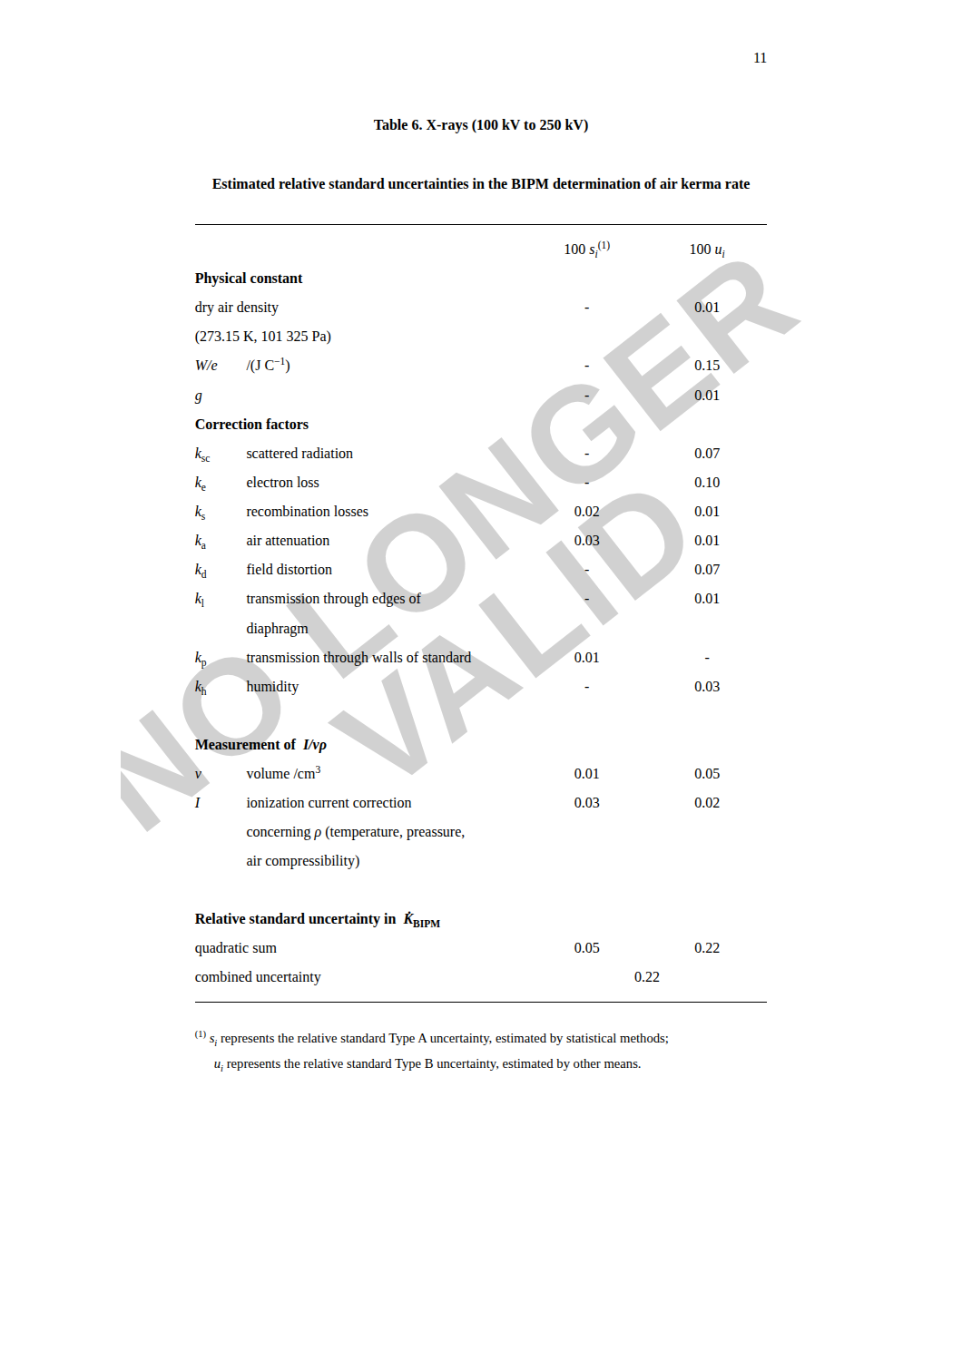NO LONGER VALID
11
Table 6. X-rays (100 kV to 250 kV)
Estimated relative standard uncertainties in the BIPM determination of air kerma rate
| | | 100 s i (1) | 100 u i |
| Physical constant | | |
| dry air density | - | 0.01 |
| (273.15 K, 101 325 Pa) | | |
| W/e | /(J C −1 ) | - | 0.15 |
| g | | - | 0.01 |
| Correction factors | | |
| k sc | scattered radiation | - | 0.07 |
| k e | electron loss | - | 0.10 |
| k s | recombination losses | 0.02 | 0.01 |
| k a | air attenuation | 0.03 | 0.01 |
| k d | field distortion | - | 0.07 |
| k l | transmission through edges of | - | 0.01 |
| | diaphragm | | |
| k p | transmission through walls of standard | 0.01 | - |
| k h | humidity | - | 0.03 |
| Measurement of I/vρ | | |
| v | volume /cm 3 | 0.01 | 0.05 |
| I | ionization current correction | 0.03 | 0.02 |
| | concerning ρ (temperature, preassure, | | |
| | air compressibility) | | |
| Relative standard uncertainty in K̇ BIPM | | |
| quadratic sum | 0.05 | 0.22 |
| combined uncertainty | 0.22 |
(1) si represents the relative standard Type A uncertainty, estimated by statistical methods;
ui represents the relative standard Type B uncertainty, estimated by other means.